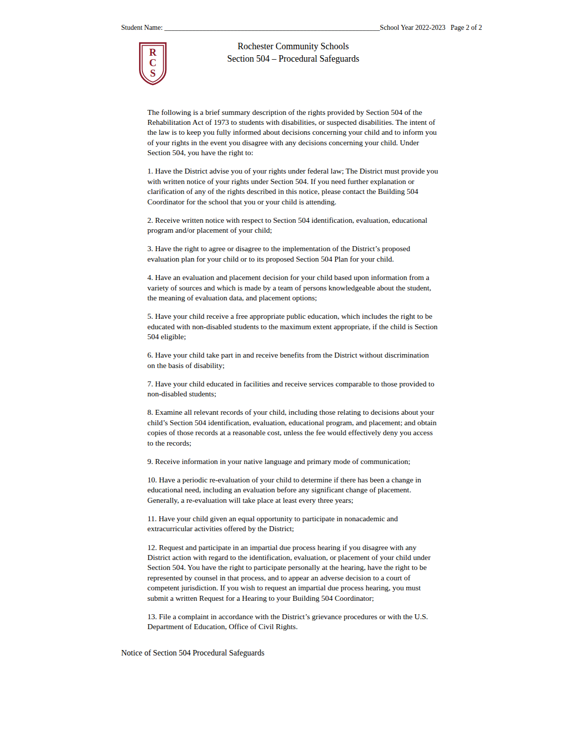Student Name: ______________________________________________________________
School Year 2022-2023 Page 2 of 2
R C S
Rochester Community Schools
Section 504 – Procedural Safeguards
The following is a brief summary description of the rights provided by Section 504 of the Rehabilitation Act of 1973 to students with disabilities, or suspected disabilities. The intent of the law is to keep you fully informed about decisions concerning your child and to inform you of your rights in the event you disagree with any decisions concerning your child. Under Section 504, you have the right to:
1. Have the District advise you of your rights under federal law; The District must provide you with written notice of your rights under Section 504. If you need further explanation or clarification of any of the rights described in this notice, please contact the Building 504 Coordinator for the school that you or your child is attending.
2. Receive written notice with respect to Section 504 identification, evaluation, educational program and/or placement of your child;
3. Have the right to agree or disagree to the implementation of the District’s proposed evaluation plan for your child or to its proposed Section 504 Plan for your child.
4. Have an evaluation and placement decision for your child based upon information from a variety of sources and which is made by a team of persons knowledgeable about the student, the meaning of evaluation data, and placement options;
5. Have your child receive a free appropriate public education, which includes the right to be educated with non-disabled students to the maximum extent appropriate, if the child is Section 504 eligible;
6. Have your child take part in and receive benefits from the District without discrimination on the basis of disability;
7. Have your child educated in facilities and receive services comparable to those provided to non-disabled students;
8. Examine all relevant records of your child, including those relating to decisions about your child’s Section 504 identification, evaluation, educational program, and placement; and obtain copies of those records at a reasonable cost, unless the fee would effectively deny you access to the records;
9. Receive information in your native language and primary mode of communication;
10. Have a periodic re-evaluation of your child to determine if there has been a change in educational need, including an evaluation before any significant change of placement. Generally, a re-evaluation will take place at least every three years;
11. Have your child given an equal opportunity to participate in nonacademic and extracurricular activities offered by the District;
12. Request and participate in an impartial due process hearing if you disagree with any District action with regard to the identification, evaluation, or placement of your child under Section 504. You have the right to participate personally at the hearing, have the right to be represented by counsel in that process, and to appear an adverse decision to a court of competent jurisdiction. If you wish to request an impartial due process hearing, you must submit a written Request for a Hearing to your Building 504 Coordinator;
13. File a complaint in accordance with the District’s grievance procedures or with the U.S. Department of Education, Office of Civil Rights.
Notice of Section 504 Procedural Safeguards